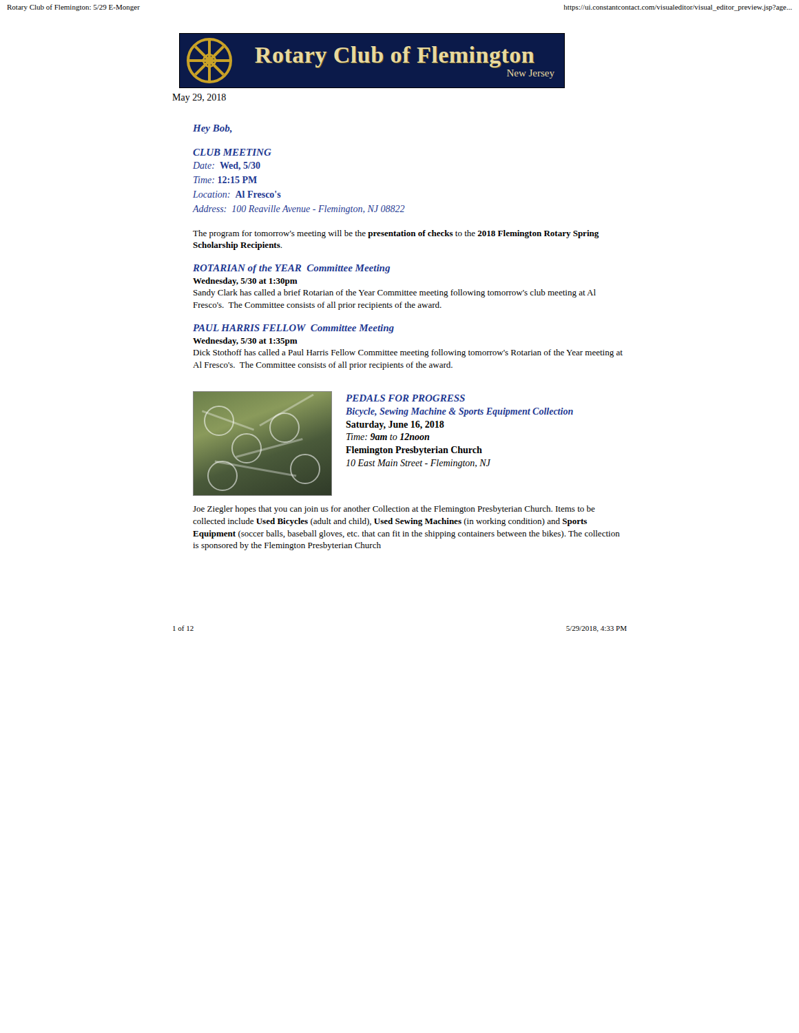Rotary Club of Flemington: 5/29 E-Monger
https://ui.constantcontact.com/visualeditor/visual_editor_preview.jsp?age...
Rotary Club of Flemington
New Jersey
May 29, 2018
Hey Bob,
CLUB MEETING
Date: Wed, 5/30
Time: 12:15 PM
Location: Al Fresco's
Address: 100 Reaville Avenue - Flemington, NJ 08822
The program for tomorrow's meeting will be the presentation of checks to the 2018 Flemington Rotary Spring Scholarship Recipients.
ROTARIAN of the YEAR Committee Meeting
Wednesday, 5/30 at 1:30pm
Sandy Clark has called a brief Rotarian of the Year Committee meeting following tomorrow's club meeting at Al Fresco's. The Committee consists of all prior recipients of the award.
PAUL HARRIS FELLOW Committee Meeting
Wednesday, 5/30 at 1:35pm
Dick Stothoff has called a Paul Harris Fellow Committee meeting following tomorrow's Rotarian of the Year meeting at Al Fresco's. The Committee consists of all prior recipients of the award.
PEDALS FOR PROGRESS
Bicycle, Sewing Machine & Sports Equipment Collection
Saturday, June 16, 2018
Time: 9am to 12noon
Flemington Presbyterian Church
10 East Main Street - Flemington, NJ
Joe Ziegler hopes that you can join us for another Collection at the Flemington Presbyterian Church. Items to be collected include Used Bicycles (adult and child), Used Sewing Machines (in working condition) and Sports Equipment (soccer balls, baseball gloves, etc. that can fit in the shipping containers between the bikes). The collection is sponsored by the Flemington Presbyterian Church
1 of 12
5/29/2018, 4:33 PM